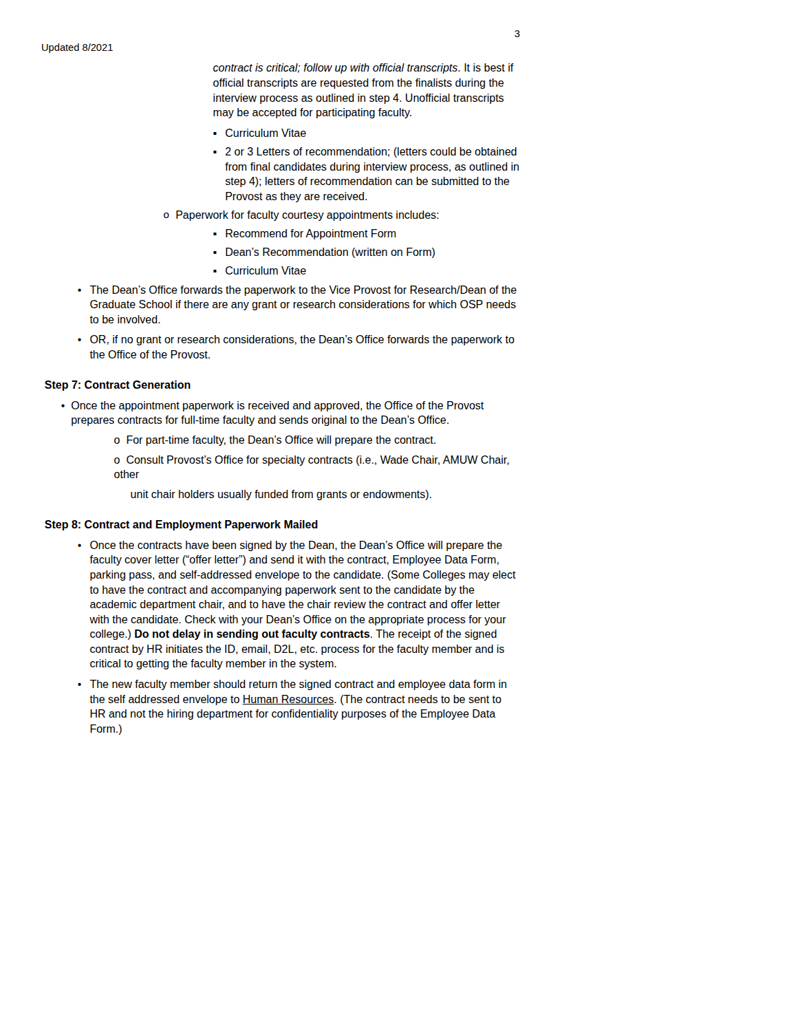3
Updated 8/2021
contract is critical; follow up with official transcripts. It is best if official transcripts are requested from the finalists during the interview process as outlined in step 4. Unofficial transcripts may be accepted for participating faculty.
Curriculum Vitae
2 or 3 Letters of recommendation; (letters could be obtained from final candidates during interview process, as outlined in step 4); letters of recommendation can be submitted to the Provost as they are received.
Paperwork for faculty courtesy appointments includes:
Recommend for Appointment Form
Dean’s Recommendation (written on Form)
Curriculum Vitae
The Dean’s Office forwards the paperwork to the Vice Provost for Research/Dean of the Graduate School if there are any grant or research considerations for which OSP needs to be involved.
OR, if no grant or research considerations, the Dean’s Office forwards the paperwork to the Office of the Provost.
Step 7: Contract Generation
Once the appointment paperwork is received and approved, the Office of the Provost prepares contracts for full-time faculty and sends original to the Dean’s Office.
o For part-time faculty, the Dean’s Office will prepare the contract.
o Consult Provost’s Office for specialty contracts (i.e., Wade Chair, AMUW Chair, other
unit chair holders usually funded from grants or endowments).
Step 8: Contract and Employment Paperwork Mailed
Once the contracts have been signed by the Dean, the Dean’s Office will prepare the faculty cover letter (“offer letter”) and send it with the contract, Employee Data Form, parking pass, and self-addressed envelope to the candidate. (Some Colleges may elect to have the contract and accompanying paperwork sent to the candidate by the academic department chair, and to have the chair review the contract and offer letter with the candidate. Check with your Dean’s Office on the appropriate process for your college.) Do not delay in sending out faculty contracts. The receipt of the signed contract by HR initiates the ID, email, D2L, etc. process for the faculty member and is critical to getting the faculty member in the system.
The new faculty member should return the signed contract and employee data form in the self addressed envelope to Human Resources. (The contract needs to be sent to HR and not the hiring department for confidentiality purposes of the Employee Data Form.)